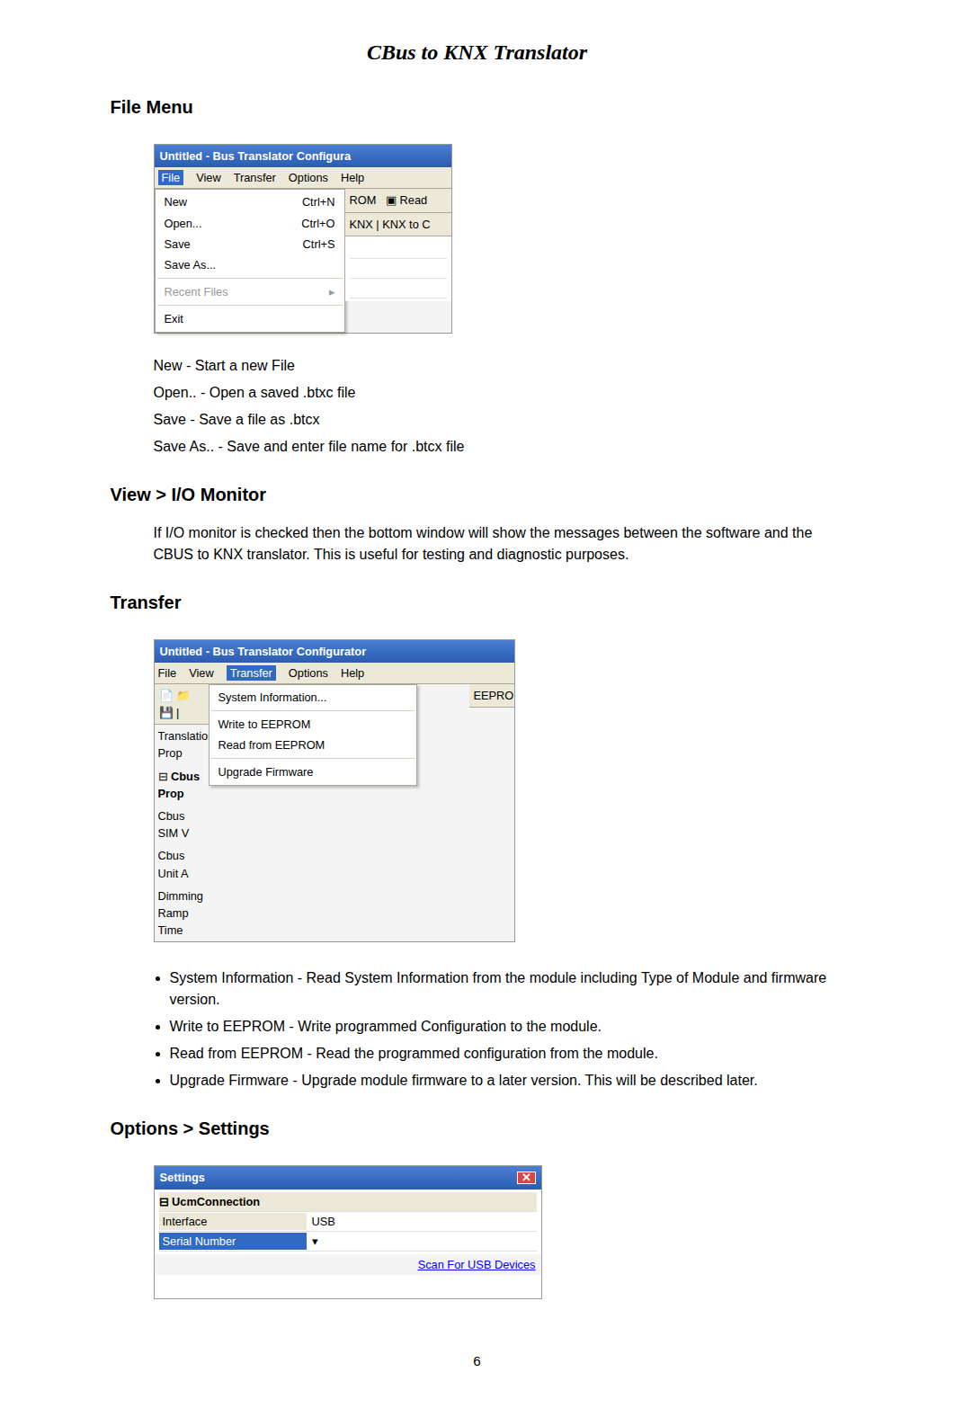CBus to KNX Translator
File Menu
Untitled - Bus Translator Configura
File View Transfer Options Help
New Ctrl+N
Open... Ctrl+O
Save Ctrl+S
Save As...
Recent Files▸
Exit
ROM ▣ Read
KNX | KNX to C
New - Start a new File
Open.. - Open a saved .btxc file
Save - Save a file as .btcx
Save As.. - Save and enter file name for .btcx file
View > I/O Monitor
If I/O monitor is checked then the bottom window will show the messages between the software and the CBUS to KNX translator. This is useful for testing and diagnostic purposes.
Transfer
Untitled - Bus Translator Configurator
File View Transfer Options Help
📄 📁 💾 |
Translation Prop
⊟ Cbus Prop
Cbus SIM V
Cbus Unit A
Dimming Ramp Time
System Information...
Write to EEPROM
Read from EEPROM
Upgrade Firmware
EEPRO
System Information - Read System Information from the module including Type of Module and firmware version.
Write to EEPROM - Write programmed Configuration to the module.
Read from EEPROM - Read the programmed configuration from the module.
Upgrade Firmware - Upgrade module firmware to a later version. This will be described later.
Options > Settings
Settings✕
⊟ UcmConnection
Interface USB
Serial Number▾
Scan For USB Devices
6